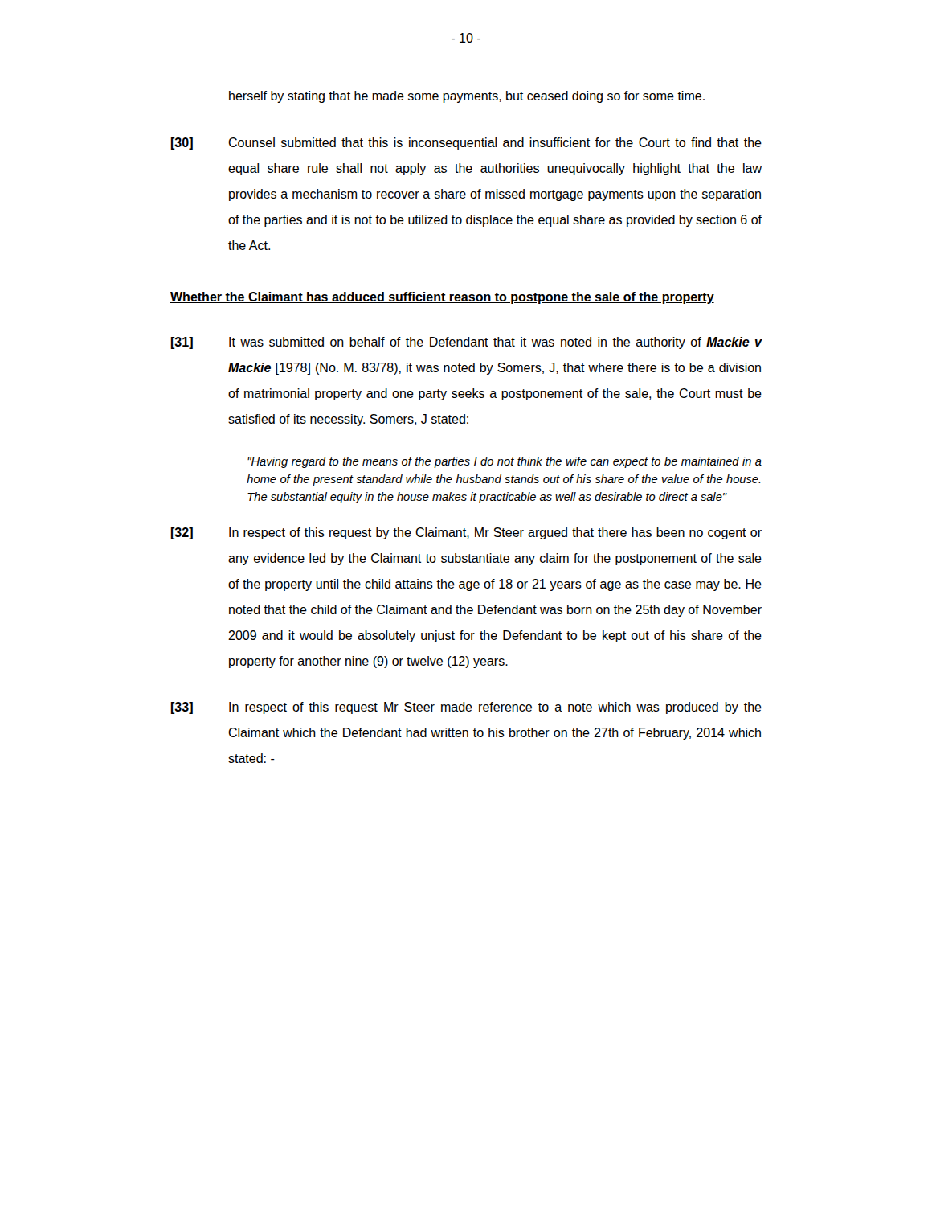- 10 -
herself by stating that he made some payments, but ceased doing so for some time.
[30]
Counsel submitted that this is inconsequential and insufficient for the Court to find that the equal share rule shall not apply as the authorities unequivocally highlight that the law provides a mechanism to recover a share of missed mortgage payments upon the separation of the parties and it is not to be utilized to displace the equal share as provided by section 6 of the Act.
Whether the Claimant has adduced sufficient reason to postpone the sale of the property
[31]
It was submitted on behalf of the Defendant that it was noted in the authority of Mackie v Mackie [1978] (No. M. 83/78), it was noted by Somers, J, that where there is to be a division of matrimonial property and one party seeks a postponement of the sale, the Court must be satisfied of its necessity. Somers, J stated:
"Having regard to the means of the parties I do not think the wife can expect to be maintained in a home of the present standard while the husband stands out of his share of the value of the house. The substantial equity in the house makes it practicable as well as desirable to direct a sale"
[32]
In respect of this request by the Claimant, Mr Steer argued that there has been no cogent or any evidence led by the Claimant to substantiate any claim for the postponement of the sale of the property until the child attains the age of 18 or 21 years of age as the case may be. He noted that the child of the Claimant and the Defendant was born on the 25th day of November 2009 and it would be absolutely unjust for the Defendant to be kept out of his share of the property for another nine (9) or twelve (12) years.
[33]
In respect of this request Mr Steer made reference to a note which was produced by the Claimant which the Defendant had written to his brother on the 27th of February, 2014 which stated: -